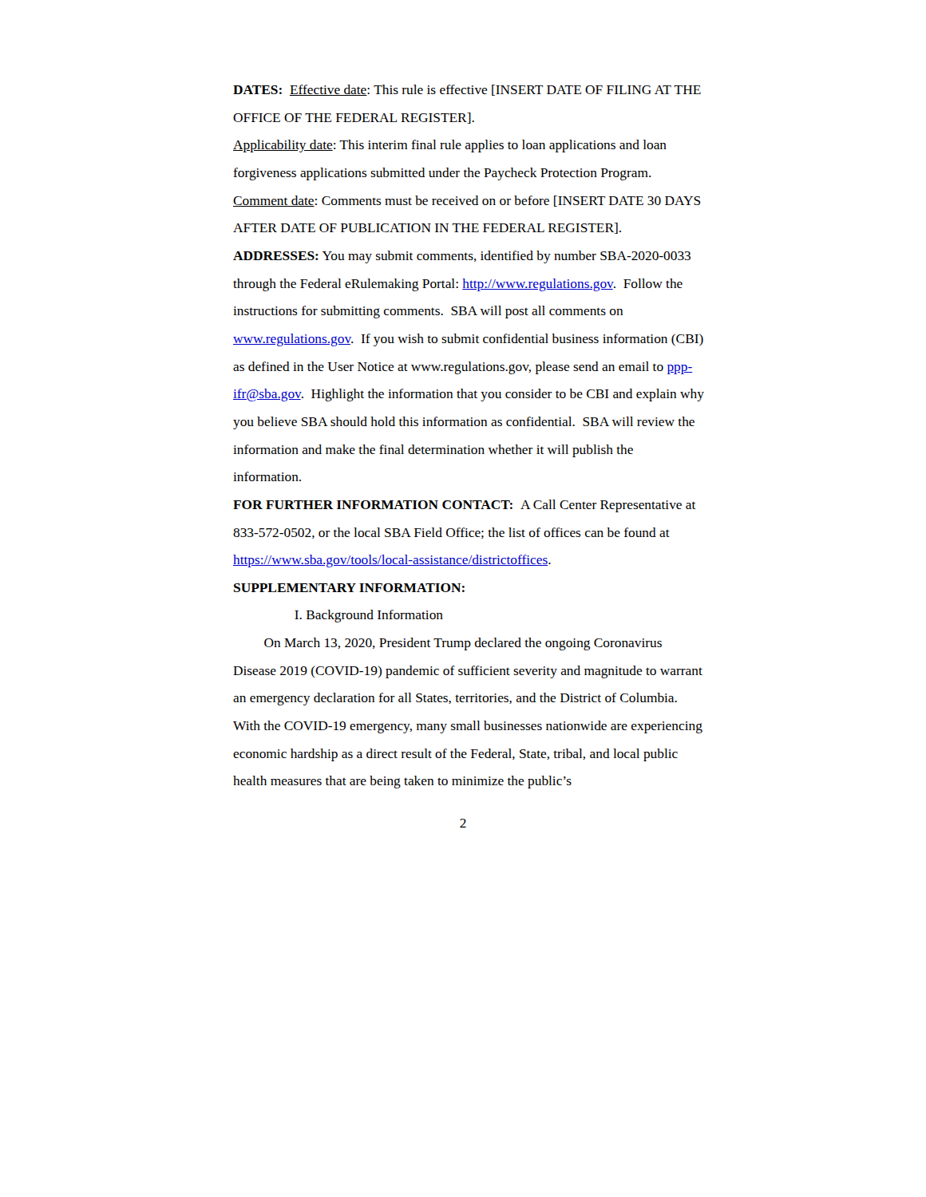DATES: Effective date: This rule is effective [INSERT DATE OF FILING AT THE OFFICE OF THE FEDERAL REGISTER].
Applicability date: This interim final rule applies to loan applications and loan forgiveness applications submitted under the Paycheck Protection Program.
Comment date: Comments must be received on or before [INSERT DATE 30 DAYS AFTER DATE OF PUBLICATION IN THE FEDERAL REGISTER].
ADDRESSES: You may submit comments, identified by number SBA-2020-0033 through the Federal eRulemaking Portal: http://www.regulations.gov. Follow the instructions for submitting comments. SBA will post all comments on www.regulations.gov. If you wish to submit confidential business information (CBI) as defined in the User Notice at www.regulations.gov, please send an email to ppp-ifr@sba.gov. Highlight the information that you consider to be CBI and explain why you believe SBA should hold this information as confidential. SBA will review the information and make the final determination whether it will publish the information.
FOR FURTHER INFORMATION CONTACT: A Call Center Representative at 833-572-0502, or the local SBA Field Office; the list of offices can be found at https://www.sba.gov/tools/local-assistance/districtoffices.
SUPPLEMENTARY INFORMATION:
I. Background Information
On March 13, 2020, President Trump declared the ongoing Coronavirus Disease 2019 (COVID-19) pandemic of sufficient severity and magnitude to warrant an emergency declaration for all States, territories, and the District of Columbia. With the COVID-19 emergency, many small businesses nationwide are experiencing economic hardship as a direct result of the Federal, State, tribal, and local public health measures that are being taken to minimize the public’s
2